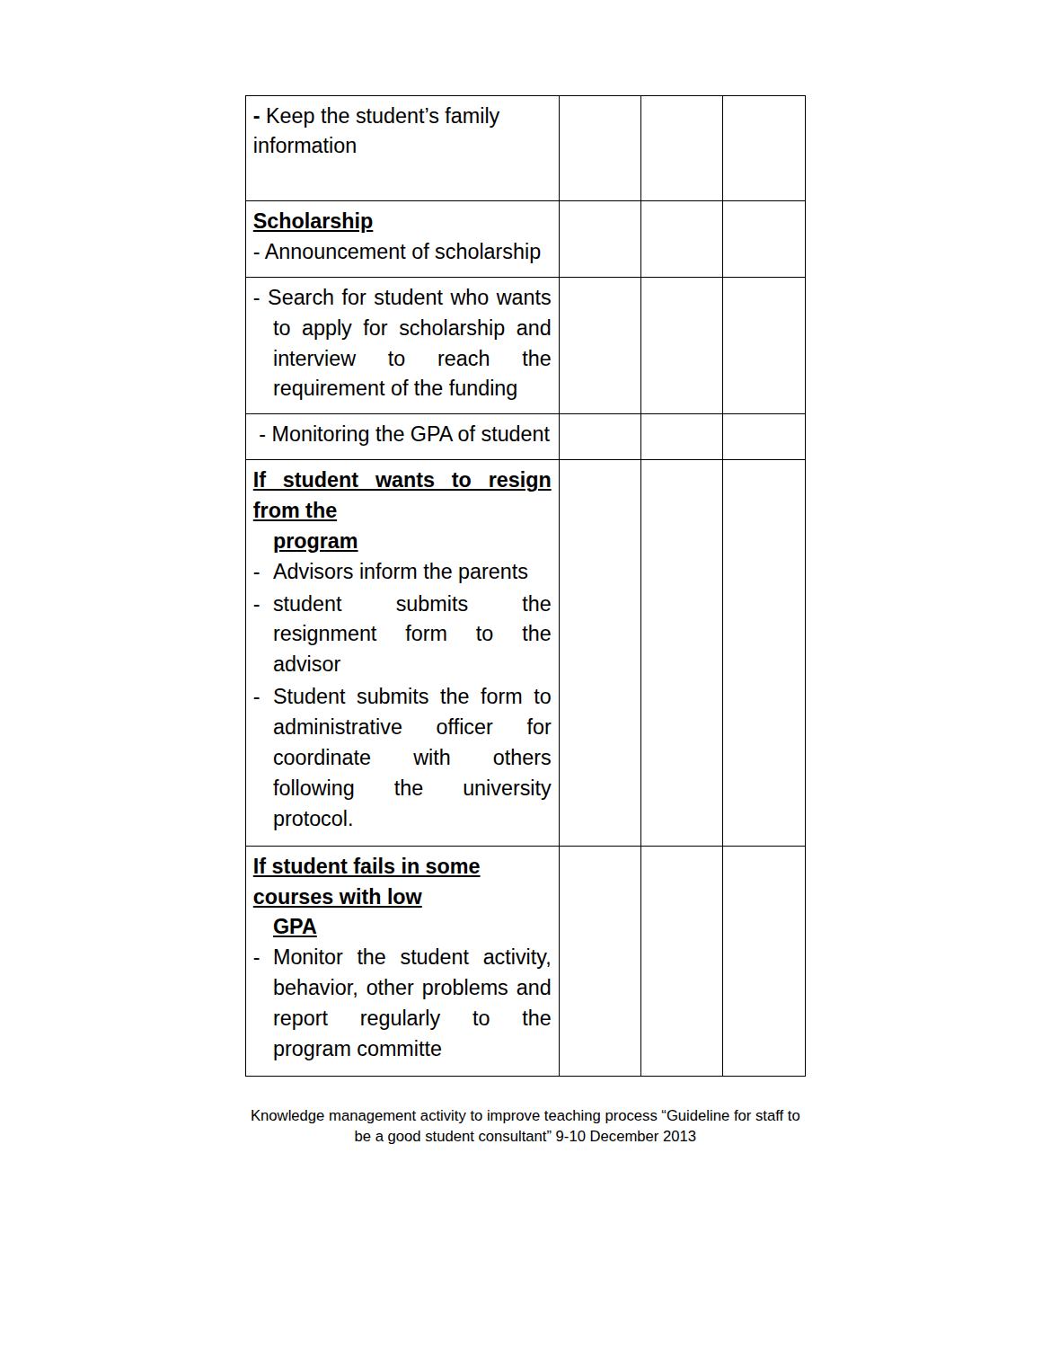| - Keep the student’s family information | | | |
| Scholarship - Announcement of scholarship | | | |
| - Search for student who wants to apply for scholarship and interview to reach the requirement of the funding | | | |
| - Monitoring the GPA of student | | | |
| If student wants to resign from the program Advisors inform the parents student submits the resignment form to the advisor Student submits the form to administrative officer for coordinate with others following the university protocol. | | | |
| If student fails in some courses with low GPA Monitor the student activity, behavior, other problems and report regularly to the program committe | | | |
Knowledge management activity to improve teaching process “Guideline for staff to be a good student consultant” 9-10 December 2013